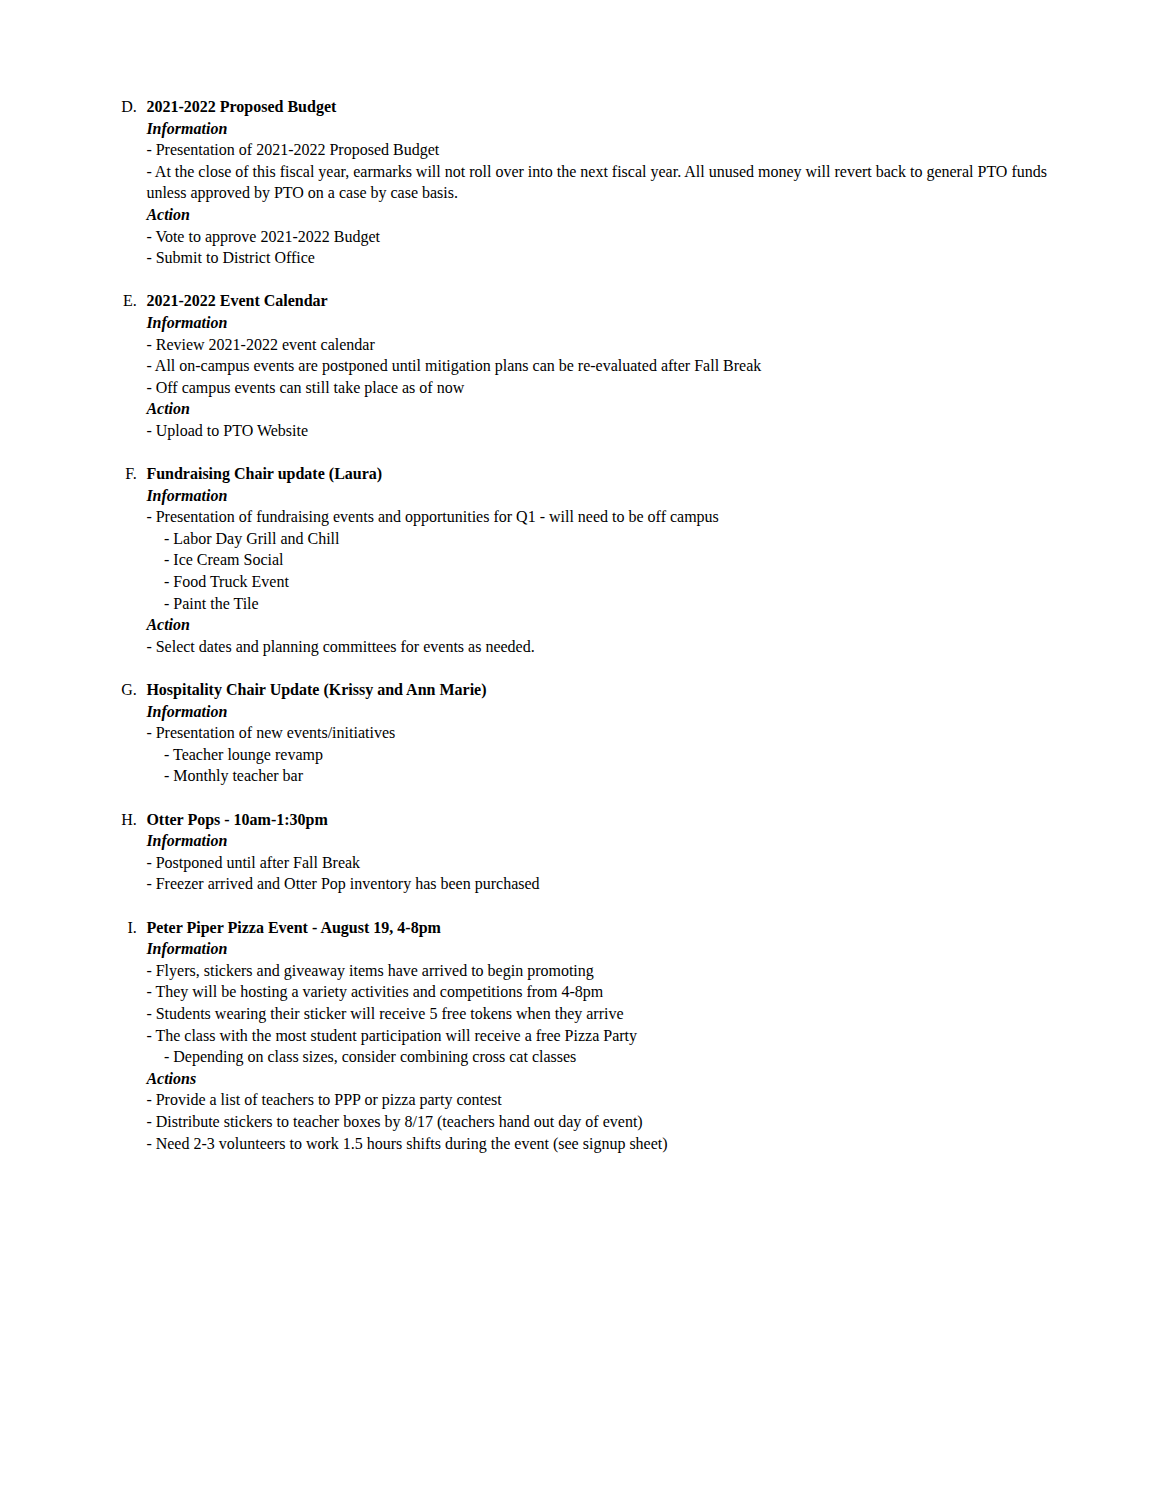2021-2022 Proposed Budget Information - Presentation of 2021-2022 Proposed Budget - At the close of this fiscal year, earmarks will not roll over into the next fiscal year. All unused money will revert back to general PTO funds unless approved by PTO on a case by case basis. Action - Vote to approve 2021-2022 Budget - Submit to District Office
2021-2022 Event Calendar Information - Review 2021-2022 event calendar - All on-campus events are postponed until mitigation plans can be re-evaluated after Fall Break - Off campus events can still take place as of now Action - Upload to PTO Website
Fundraising Chair update (Laura) Information - Presentation of fundraising events and opportunities for Q1 - will need to be off campus - Labor Day Grill and Chill - Ice Cream Social - Food Truck Event - Paint the Tile Action - Select dates and planning committees for events as needed.
Hospitality Chair Update (Krissy and Ann Marie) Information - Presentation of new events/initiatives - Teacher lounge revamp - Monthly teacher bar
Otter Pops - 10am-1:30pm Information - Postponed until after Fall Break - Freezer arrived and Otter Pop inventory has been purchased
Peter Piper Pizza Event - August 19, 4-8pm Information - Flyers, stickers and giveaway items have arrived to begin promoting - They will be hosting a variety activities and competitions from 4-8pm - Students wearing their sticker will receive 5 free tokens when they arrive - The class with the most student participation will receive a free Pizza Party - Depending on class sizes, consider combining cross cat classes Actions - Provide a list of teachers to PPP or pizza party contest - Distribute stickers to teacher boxes by 8/17 (teachers hand out day of event) - Need 2-3 volunteers to work 1.5 hours shifts during the event (see signup sheet)